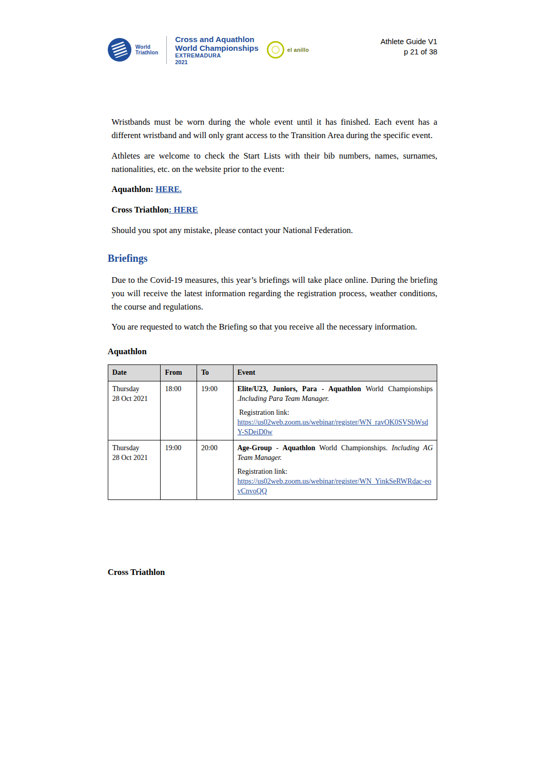World
Triathlon
Cross and Aquathlon
World Championships
EXTREMADURA
2021
el anillo
Athlete Guide V1
p 21 of 38
Wristbands must be worn during the whole event until it has finished. Each event has a different wristband and will only grant access to the Transition Area during the specific event.
Athletes are welcome to check the Start Lists with their bib numbers, names, surnames, nationalities, etc. on the website prior to the event:
Aquathlon: HERE.
Cross Triathlon: HERE
Should you spot any mistake, please contact your National Federation.
Briefings
Due to the Covid-19 measures, this year’s briefings will take place online. During the briefing you will receive the latest information regarding the registration process, weather conditions, the course and regulations.
You are requested to watch the Briefing so that you receive all the necessary information.
Aquathlon
| Date | From | To | Event |
| --- | --- | --- | --- |
| Thursday 28 Oct 2021 | 18:00 | 19:00 | Elite/U23, Juniors, Para - Aquathlon World Championships .Including Para Team Manager. Registration link: https://us02web.zoom.us/webinar/register/WN_ravOK0SVSbWsdY-SDeiD0w |
| Thursday 28 Oct 2021 | 19:00 | 20:00 | Age-Group - Aquathlon World Championships. Including AG Team Manager. Registration link: https://us02web.zoom.us/webinar/register/WN_YinkSeRWRdac-eovCnvoQQ |
Cross Triathlon